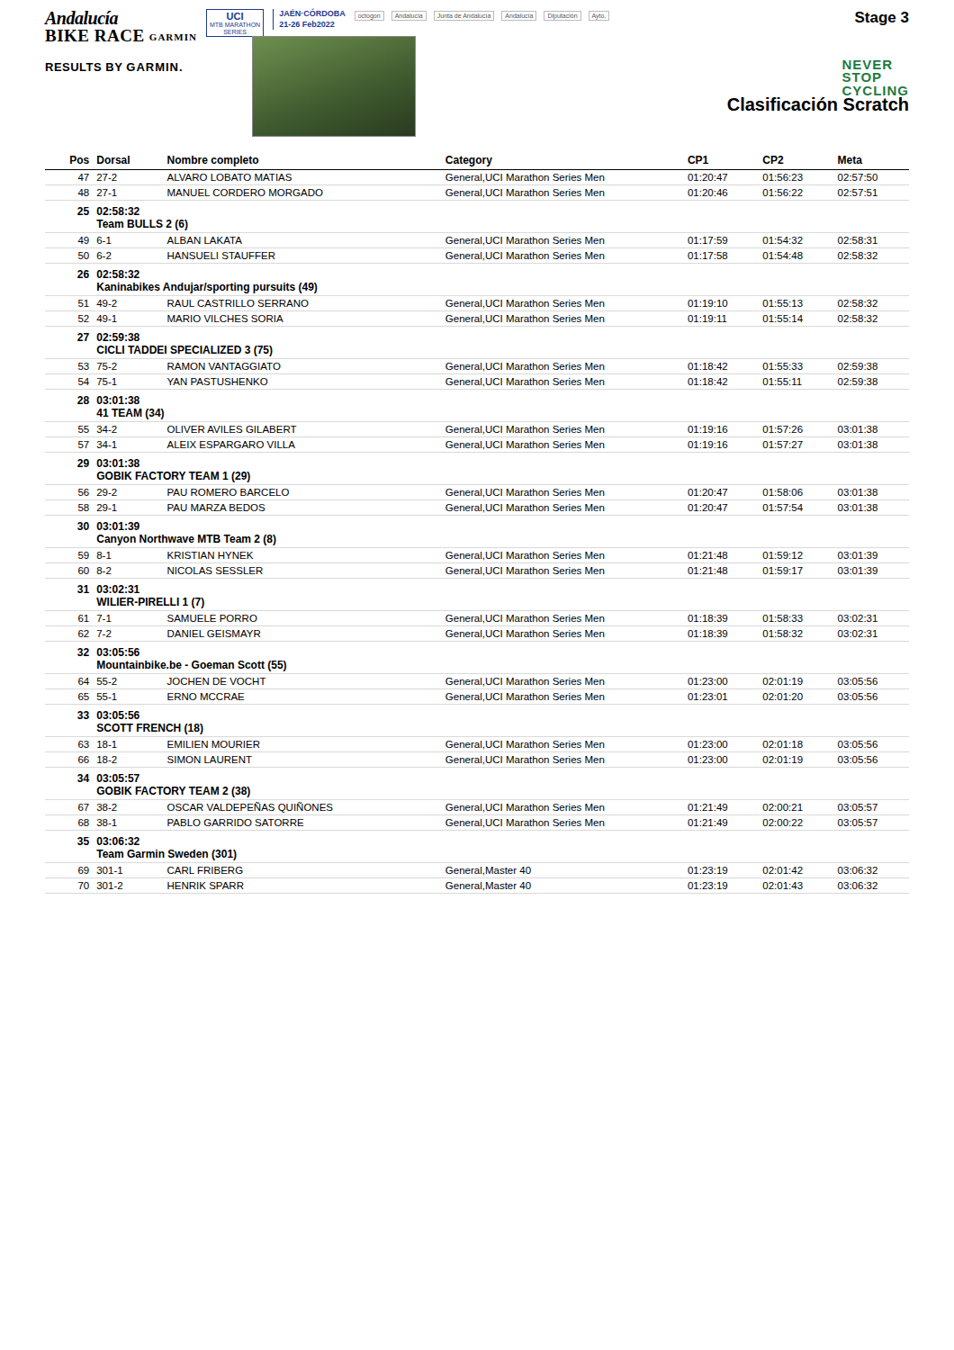Andalucía
BIKE RACE GARMIN
UCI MTB MARATHON
SERIES
JAÉN·CÓRDOBA
21-26 Feb2022
octogon Andalucía Junta de Andalucía Andalucía Diputación Ayto.
Stage 3
RESULTS BY GARMIN.
NEVER
STOP
CYCLING
Clasificación Scratch
| Pos | Dorsal | Nombre completo | Category | CP1 | CP2 | Meta |
| --- | --- | --- | --- | --- | --- | --- |
| 47 | 27-2 | ALVARO LOBATO MATIAS | General,UCI Marathon Series Men | 01:20:47 | 01:56:23 | 02:57:50 |
| 48 | 27-1 | MANUEL CORDERO MORGADO | General,UCI Marathon Series Men | 01:20:46 | 01:56:22 | 02:57:51 |
| 25 | 02:58:32 Team BULLS 2 (6) |
| 49 | 6-1 | ALBAN LAKATA | General,UCI Marathon Series Men | 01:17:59 | 01:54:32 | 02:58:31 |
| 50 | 6-2 | HANSUELI STAUFFER | General,UCI Marathon Series Men | 01:17:58 | 01:54:48 | 02:58:32 |
| 26 | 02:58:32 Kaninabikes Andujar/sporting pursuits (49) |
| 51 | 49-2 | RAUL CASTRILLO SERRANO | General,UCI Marathon Series Men | 01:19:10 | 01:55:13 | 02:58:32 |
| 52 | 49-1 | MARIO VILCHES SORIA | General,UCI Marathon Series Men | 01:19:11 | 01:55:14 | 02:58:32 |
| 27 | 02:59:38 CICLI TADDEI SPECIALIZED 3 (75) |
| 53 | 75-2 | RAMON VANTAGGIATO | General,UCI Marathon Series Men | 01:18:42 | 01:55:33 | 02:59:38 |
| 54 | 75-1 | YAN PASTUSHENKO | General,UCI Marathon Series Men | 01:18:42 | 01:55:11 | 02:59:38 |
| 28 | 03:01:38 41 TEAM (34) |
| 55 | 34-2 | OLIVER AVILES GILABERT | General,UCI Marathon Series Men | 01:19:16 | 01:57:26 | 03:01:38 |
| 57 | 34-1 | ALEIX ESPARGARO VILLA | General,UCI Marathon Series Men | 01:19:16 | 01:57:27 | 03:01:38 |
| 29 | 03:01:38 GOBIK FACTORY TEAM 1 (29) |
| 56 | 29-2 | PAU ROMERO BARCELO | General,UCI Marathon Series Men | 01:20:47 | 01:58:06 | 03:01:38 |
| 58 | 29-1 | PAU MARZA BEDOS | General,UCI Marathon Series Men | 01:20:47 | 01:57:54 | 03:01:38 |
| 30 | 03:01:39 Canyon Northwave MTB Team 2 (8) |
| 59 | 8-1 | KRISTIAN HYNEK | General,UCI Marathon Series Men | 01:21:48 | 01:59:12 | 03:01:39 |
| 60 | 8-2 | NICOLAS SESSLER | General,UCI Marathon Series Men | 01:21:48 | 01:59:17 | 03:01:39 |
| 31 | 03:02:31 WILIER-PIRELLI 1 (7) |
| 61 | 7-1 | SAMUELE PORRO | General,UCI Marathon Series Men | 01:18:39 | 01:58:33 | 03:02:31 |
| 62 | 7-2 | DANIEL GEISMAYR | General,UCI Marathon Series Men | 01:18:39 | 01:58:32 | 03:02:31 |
| 32 | 03:05:56 Mountainbike.be - Goeman Scott (55) |
| 64 | 55-2 | JOCHEN DE VOCHT | General,UCI Marathon Series Men | 01:23:00 | 02:01:19 | 03:05:56 |
| 65 | 55-1 | ERNO MCCRAE | General,UCI Marathon Series Men | 01:23:01 | 02:01:20 | 03:05:56 |
| 33 | 03:05:56 SCOTT FRENCH (18) |
| 63 | 18-1 | EMILIEN MOURIER | General,UCI Marathon Series Men | 01:23:00 | 02:01:18 | 03:05:56 |
| 66 | 18-2 | SIMON LAURENT | General,UCI Marathon Series Men | 01:23:00 | 02:01:19 | 03:05:56 |
| 34 | 03:05:57 GOBIK FACTORY TEAM 2 (38) |
| 67 | 38-2 | OSCAR VALDEPEÑAS QUIÑONES | General,UCI Marathon Series Men | 01:21:49 | 02:00:21 | 03:05:57 |
| 68 | 38-1 | PABLO GARRIDO SATORRE | General,UCI Marathon Series Men | 01:21:49 | 02:00:22 | 03:05:57 |
| 35 | 03:06:32 Team Garmin Sweden (301) |
| 69 | 301-1 | CARL FRIBERG | General,Master 40 | 01:23:19 | 02:01:42 | 03:06:32 |
| 70 | 301-2 | HENRIK SPARR | General,Master 40 | 01:23:19 | 02:01:43 | 03:06:32 |